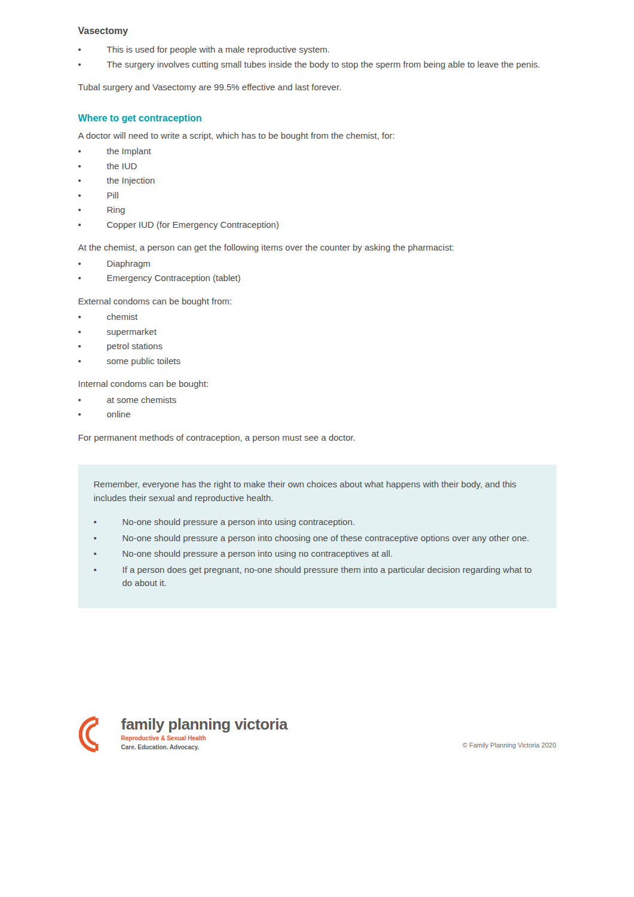Vasectomy
This is used for people with a male reproductive system.
The surgery involves cutting small tubes inside the body to stop the sperm from being able to leave the penis.
Tubal surgery and Vasectomy are 99.5% effective and last forever.
Where to get contraception
A doctor will need to write a script, which has to be bought from the chemist, for:
the Implant
the IUD
the Injection
Pill
Ring
Copper IUD (for Emergency Contraception)
At the chemist, a person can get the following items over the counter by asking the pharmacist:
Diaphragm
Emergency Contraception (tablet)
External condoms can be bought from:
chemist
supermarket
petrol stations
some public toilets
Internal condoms can be bought:
at some chemists
online
For permanent methods of contraception, a person must see a doctor.
Remember, everyone has the right to make their own choices about what happens with their body, and this includes their sexual and reproductive health.
No-one should pressure a person into using contraception.
No-one should pressure a person into choosing one of these contraceptive options over any other one.
No-one should pressure a person into using no contraceptives at all.
If a person does get pregnant, no-one should pressure them into a particular decision regarding what to do about it.
family planning victoria
Reproductive & Sexual Health
Care. Education. Advocacy.
© Family Planning Victoria 2020